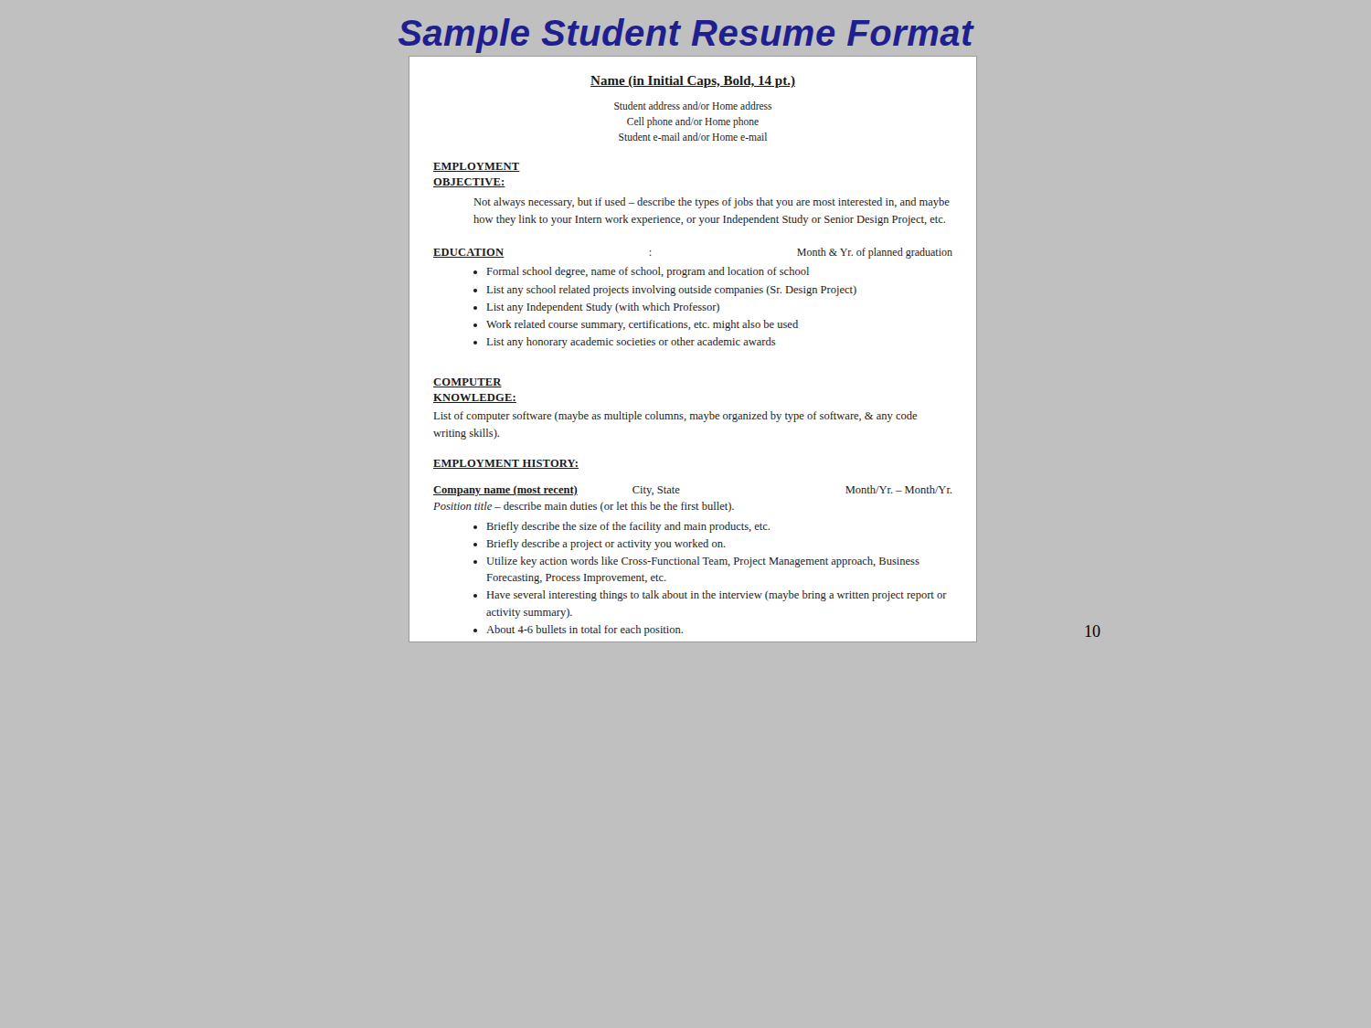Sample Student Resume Format
Name (in Initial Caps, Bold, 14 pt.)
Student address and/or Home address
Cell phone and/or Home phone
Student e-mail and/or Home e-mail
EMPLOYMENT
OBJECTIVE:
Not always necessary, but if used – describe the types of jobs that you are most interested in, and maybe how they link to your Intern work experience, or your Independent Study or Senior Design Project, etc.
EDUCATION: Month & Yr. of planned graduation
Formal school degree, name of school, program and location of school
List any school related projects involving outside companies (Sr. Design Project)
List any Independent Study (with which Professor)
Work related course summary, certifications, etc. might also be used
List any honorary academic societies or other academic awards
COMPUTER
KNOWLEDGE:
List of computer software (maybe as multiple columns, maybe organized by type of software, & any code writing skills).
EMPLOYMENT HISTORY:
Company name (most recent) City, State Month/Yr. – Month/Yr.
Position title – describe main duties (or let this be the first bullet).
Briefly describe the size of the facility and main products, etc.
Briefly describe a project or activity you worked on.
Utilize key action words like Cross-Functional Team, Project Management approach, Business Forecasting, Process Improvement, etc.
Have several interesting things to talk about in the interview (maybe bring a written project report or activity summary).
About 4-6 bullets in total for each position.
10